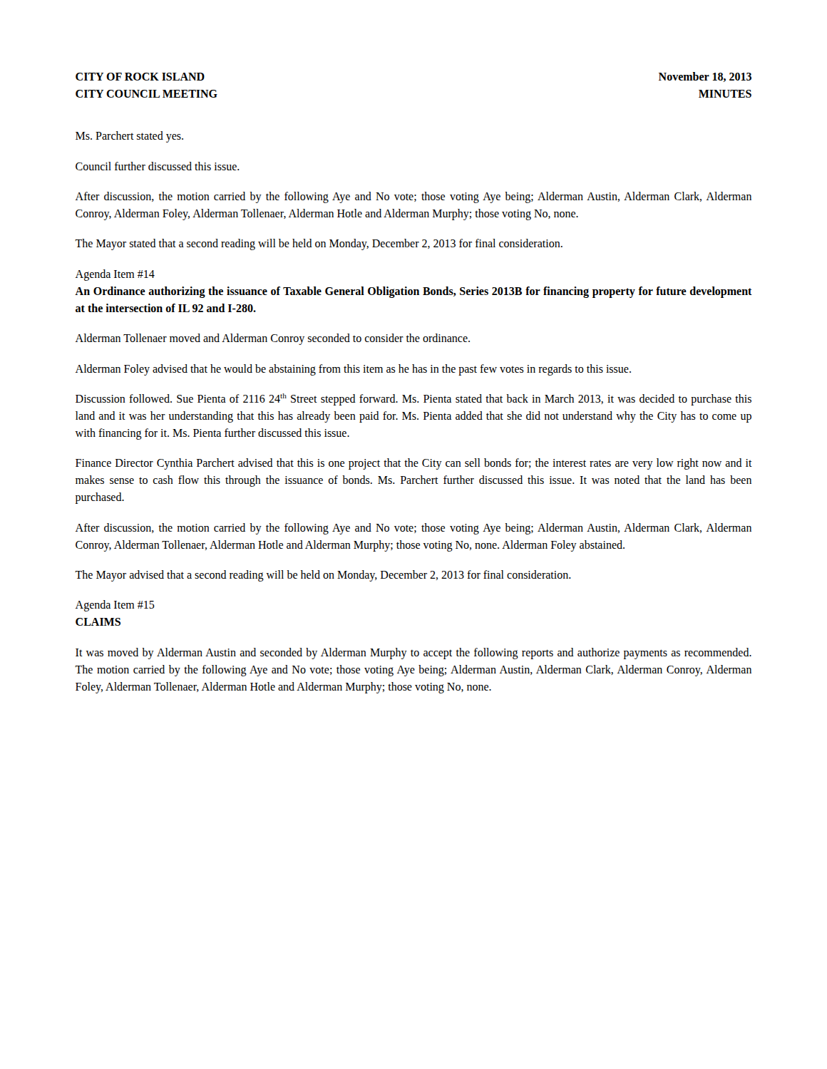CITY OF ROCK ISLAND CITY COUNCIL MEETING
November 18, 2013 MINUTES
Ms. Parchert stated yes.
Council further discussed this issue.
After discussion, the motion carried by the following Aye and No vote; those voting Aye being; Alderman Austin, Alderman Clark, Alderman Conroy, Alderman Foley, Alderman Tollenaer, Alderman Hotle and Alderman Murphy; those voting No, none.
The Mayor stated that a second reading will be held on Monday, December 2, 2013 for final consideration.
Agenda Item #14
An Ordinance authorizing the issuance of Taxable General Obligation Bonds, Series 2013B for financing property for future development at the intersection of IL 92 and I-280.
Alderman Tollenaer moved and Alderman Conroy seconded to consider the ordinance.
Alderman Foley advised that he would be abstaining from this item as he has in the past few votes in regards to this issue.
Discussion followed. Sue Pienta of 2116 24th Street stepped forward. Ms. Pienta stated that back in March 2013, it was decided to purchase this land and it was her understanding that this has already been paid for. Ms. Pienta added that she did not understand why the City has to come up with financing for it. Ms. Pienta further discussed this issue.
Finance Director Cynthia Parchert advised that this is one project that the City can sell bonds for; the interest rates are very low right now and it makes sense to cash flow this through the issuance of bonds. Ms. Parchert further discussed this issue. It was noted that the land has been purchased.
After discussion, the motion carried by the following Aye and No vote; those voting Aye being; Alderman Austin, Alderman Clark, Alderman Conroy, Alderman Tollenaer, Alderman Hotle and Alderman Murphy; those voting No, none. Alderman Foley abstained.
The Mayor advised that a second reading will be held on Monday, December 2, 2013 for final consideration.
Agenda Item #15
CLAIMS
It was moved by Alderman Austin and seconded by Alderman Murphy to accept the following reports and authorize payments as recommended. The motion carried by the following Aye and No vote; those voting Aye being; Alderman Austin, Alderman Clark, Alderman Conroy, Alderman Foley, Alderman Tollenaer, Alderman Hotle and Alderman Murphy; those voting No, none.